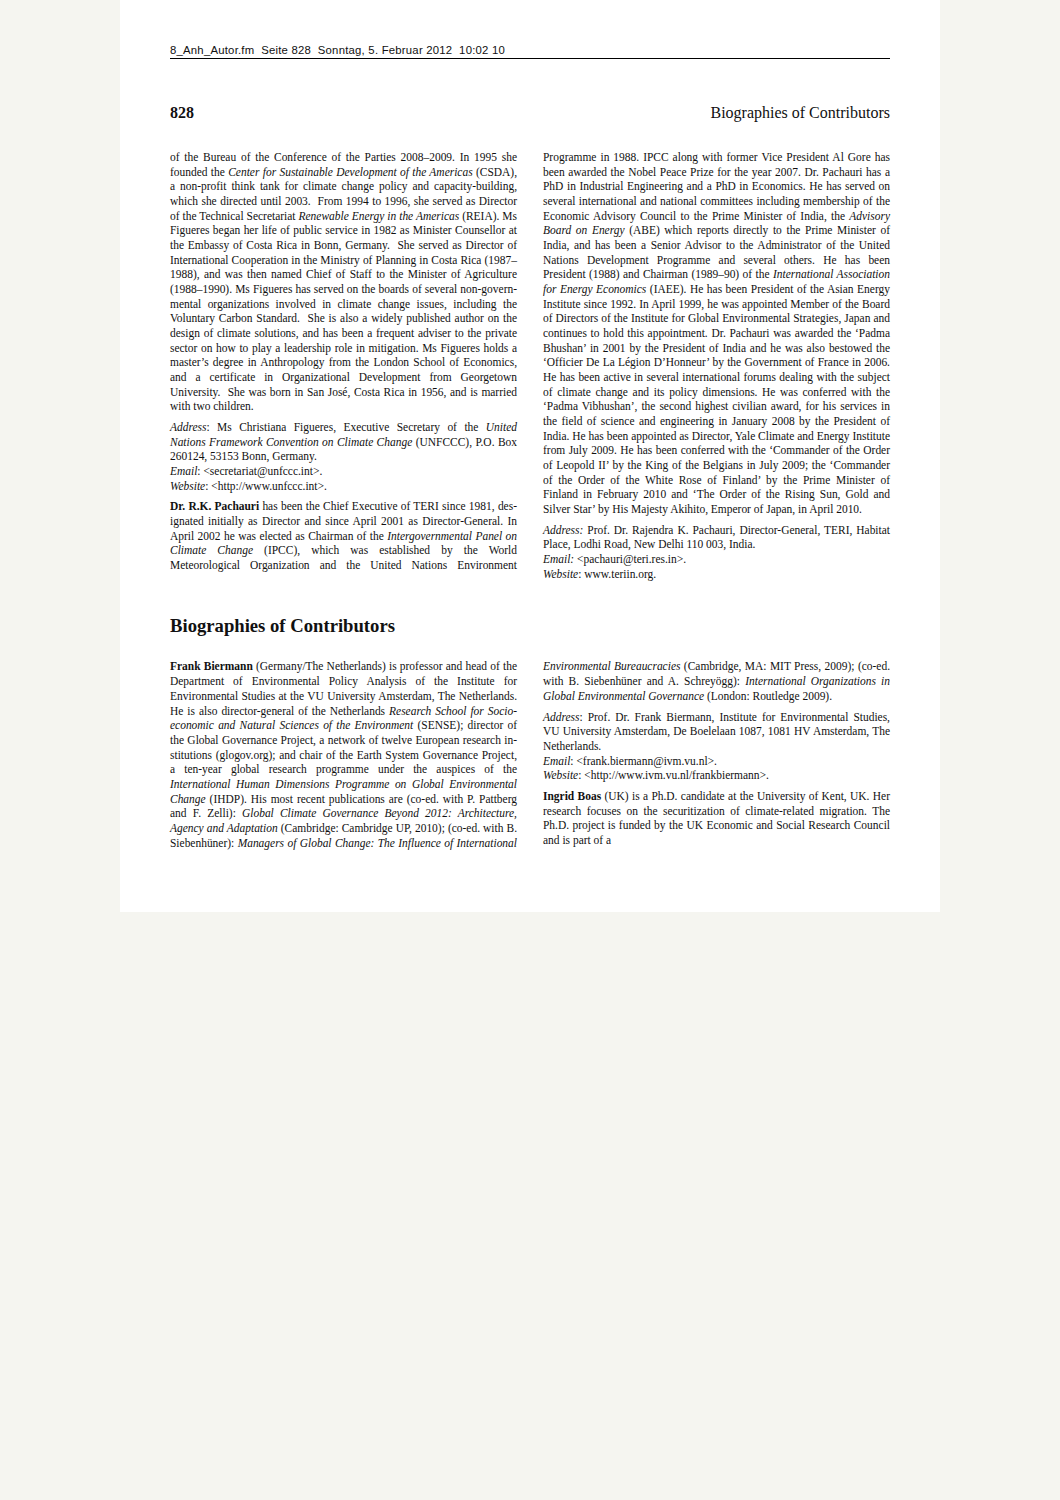8_Anh_Autor.fm Seite 828 Sonntag, 5. Februar 2012 10:02 10
828 Biographies of Contributors
of the Bureau of the Conference of the Parties 2008–2009. In 1995 she founded the Center for Sustainable Development of the Americas (CSDA), a non-profit think tank for climate change policy and capacity-building, which she directed until 2003. From 1994 to 1996, she served as Director of the Technical Secretariat Renewable Energy in the Americas (REIA). Ms Figueres began her life of public service in 1982 as Minister Counsellor at the Embassy of Costa Rica in Bonn, Germany. She served as Director of International Cooperation in the Ministry of Planning in Costa Rica (1987–1988), and was then named Chief of Staff to the Minister of Agriculture (1988–1990). Ms Figueres has served on the boards of several non-governmental organizations involved in climate change issues, including the Voluntary Carbon Standard. She is also a widely published author on the design of climate solutions, and has been a frequent adviser to the private sector on how to play a leadership role in mitigation. Ms Figueres holds a master’s degree in Anthropology from the London School of Economics, and a certificate in Organizational Development from Georgetown University. She was born in San José, Costa Rica in 1956, and is married with two children.
Address: Ms Christiana Figueres, Executive Secretary of the United Nations Framework Convention on Climate Change (UNFCCC), P.O. Box 260124, 53153 Bonn, Germany.
Email: <secretariat@unfccc.int>.
Website: <http://www.unfccc.int>.
Dr. R.K. Pachauri has been the Chief Executive of TERI since 1981, designated initially as Director and since April 2001 as Director-General. In April 2002 he was elected as Chairman of the Intergovernmental Panel on Climate Change (IPCC), which was established by the World Meteorological Organization and the United Nations Environment Programme in 1988. IPCC along with former Vice President Al Gore has been awarded the Nobel Peace Prize for the year 2007. Dr. Pachauri has a PhD in Industrial Engineering and a PhD in Economics. He has served on several international and national committees including membership of the Economic Advisory Council to the Prime Minister of India, the Advisory Board on Energy (ABE) which reports directly to the Prime Minister of India, and has been a Senior Advisor to the Administrator of the United Nations Development Programme and several others. He has been President (1988) and Chairman (1989–90) of the International Association for Energy Economics (IAEE). He has been President of the Asian Energy Institute since 1992. In April 1999, he was appointed Member of the Board of Directors of the Institute for Global Environmental Strategies, Japan and continues to hold this appointment. Dr. Pachauri was awarded the ‘Padma Bhushan’ in 2001 by the President of India and he was also bestowed the ‘Officier De La Légion D’Honneur’ by the Government of France in 2006. He has been active in several international forums dealing with the subject of climate change and its policy dimensions. He was conferred with the ‘Padma Vibhushan’, the second highest civilian award, for his services in the field of science and engineering in January 2008 by the President of India. He has been appointed as Director, Yale Climate and Energy Institute from July 2009. He has been conferred with the ‘Commander of the Order of Leopold II’ by the King of the Belgians in July 2009; the ‘Commander of the Order of the White Rose of Finland’ by the Prime Minister of Finland in February 2010 and ‘The Order of the Rising Sun, Gold and Silver Star’ by His Majesty Akihito, Emperor of Japan, in April 2010.
Address: Prof. Dr. Rajendra K. Pachauri, Director-General, TERI, Habitat Place, Lodhi Road, New Delhi 110 003, India.
Email: <pachauri@teri.res.in>.
Website: www.teriin.org.
Biographies of Contributors
Frank Biermann (Germany/The Netherlands) is professor and head of the Department of Environmental Policy Analysis of the Institute for Environmental Studies at the VU University Amsterdam, The Netherlands. He is also director-general of the Netherlands Research School for Socio-economic and Natural Sciences of the Environment (SENSE); director of the Global Governance Project, a network of twelve European research institutions (glogov.org); and chair of the Earth System Governance Project, a ten-year global research programme under the auspices of the International Human Dimensions Programme on Global Environmental Change (IHDP). His most recent publications are (co-ed. with P. Pattberg and F. Zelli): Global Climate Governance Beyond 2012: Architecture, Agency and Adaptation (Cambridge: Cambridge UP, 2010); (co-ed. with B. Siebenhüner): Managers of Global Change: The Influence of International Environmental Bureaucracies (Cambridge, MA: MIT Press, 2009); (co-ed. with B. Siebenhüner and A. Schreyögg): International Organizations in Global Environmental Governance (London: Routledge 2009).
Address: Prof. Dr. Frank Biermann, Institute for Environmental Studies, VU University Amsterdam, De Boelelaan 1087, 1081 HV Amsterdam, The Netherlands.
Email: <frank.biermann@ivm.vu.nl>.
Website: <http://www.ivm.vu.nl/frankbiermann>.
Ingrid Boas (UK) is a Ph.D. candidate at the University of Kent, UK. Her research focuses on the securitization of climate-related migration. The Ph.D. project is funded by the UK Economic and Social Research Council and is part of a